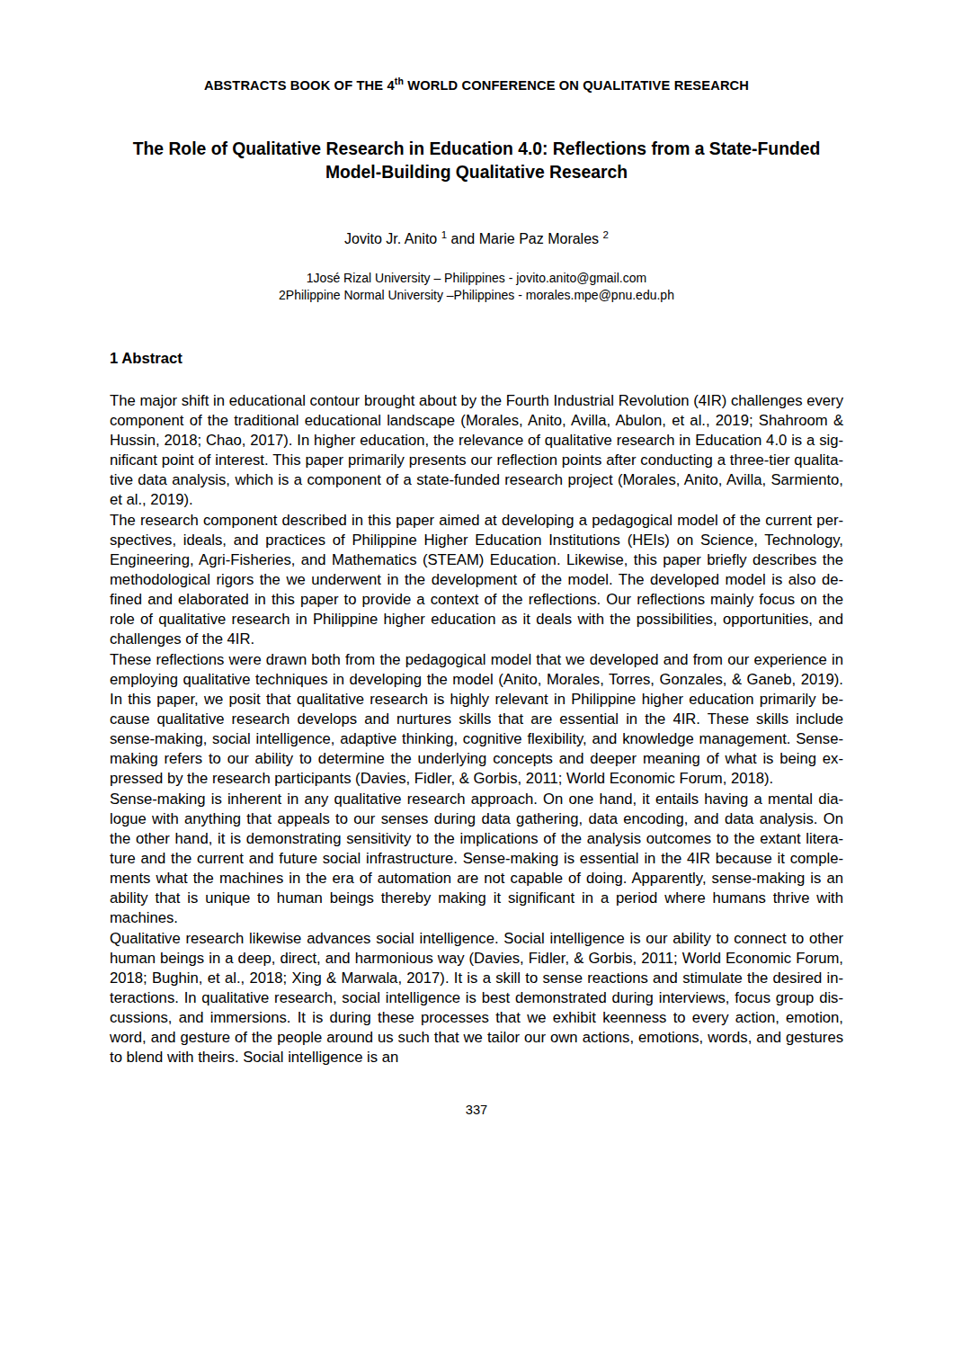ABSTRACTS BOOK OF THE 4th WORLD CONFERENCE ON QUALITATIVE RESEARCH
The Role of Qualitative Research in Education 4.0: Reflections from a State-Funded Model-Building Qualitative Research
Jovito Jr. Anito 1 and Marie Paz Morales 2
1José Rizal University – Philippines - jovito.anito@gmail.com
2Philippine Normal University –Philippines - morales.mpe@pnu.edu.ph
1 Abstract
The major shift in educational contour brought about by the Fourth Industrial Revolution (4IR) challenges every component of the traditional educational landscape (Morales, Anito, Avilla, Abulon, et al., 2019; Shahroom & Hussin, 2018; Chao, 2017). In higher education, the relevance of qualitative research in Education 4.0 is a significant point of interest. This paper primarily presents our reflection points after conducting a three-tier qualitative data analysis, which is a component of a state-funded research project (Morales, Anito, Avilla, Sarmiento, et al., 2019).
The research component described in this paper aimed at developing a pedagogical model of the current perspectives, ideals, and practices of Philippine Higher Education Institutions (HEIs) on Science, Technology, Engineering, Agri-Fisheries, and Mathematics (STEAM) Education. Likewise, this paper briefly describes the methodological rigors the we underwent in the development of the model. The developed model is also defined and elaborated in this paper to provide a context of the reflections. Our reflections mainly focus on the role of qualitative research in Philippine higher education as it deals with the possibilities, opportunities, and challenges of the 4IR.
These reflections were drawn both from the pedagogical model that we developed and from our experience in employing qualitative techniques in developing the model (Anito, Morales, Torres, Gonzales, & Ganeb, 2019). In this paper, we posit that qualitative research is highly relevant in Philippine higher education primarily because qualitative research develops and nurtures skills that are essential in the 4IR. These skills include sense-making, social intelligence, adaptive thinking, cognitive flexibility, and knowledge management. Sense-making refers to our ability to determine the underlying concepts and deeper meaning of what is being expressed by the research participants (Davies, Fidler, & Gorbis, 2011; World Economic Forum, 2018).
Sense-making is inherent in any qualitative research approach. On one hand, it entails having a mental dialogue with anything that appeals to our senses during data gathering, data encoding, and data analysis. On the other hand, it is demonstrating sensitivity to the implications of the analysis outcomes to the extant literature and the current and future social infrastructure. Sense-making is essential in the 4IR because it complements what the machines in the era of automation are not capable of doing. Apparently, sense-making is an ability that is unique to human beings thereby making it significant in a period where humans thrive with machines.
Qualitative research likewise advances social intelligence. Social intelligence is our ability to connect to other human beings in a deep, direct, and harmonious way (Davies, Fidler, & Gorbis, 2011; World Economic Forum, 2018; Bughin, et al., 2018; Xing & Marwala, 2017). It is a skill to sense reactions and stimulate the desired interactions. In qualitative research, social intelligence is best demonstrated during interviews, focus group discussions, and immersions. It is during these processes that we exhibit keenness to every action, emotion, word, and gesture of the people around us such that we tailor our own actions, emotions, words, and gestures to blend with theirs. Social intelligence is an
337